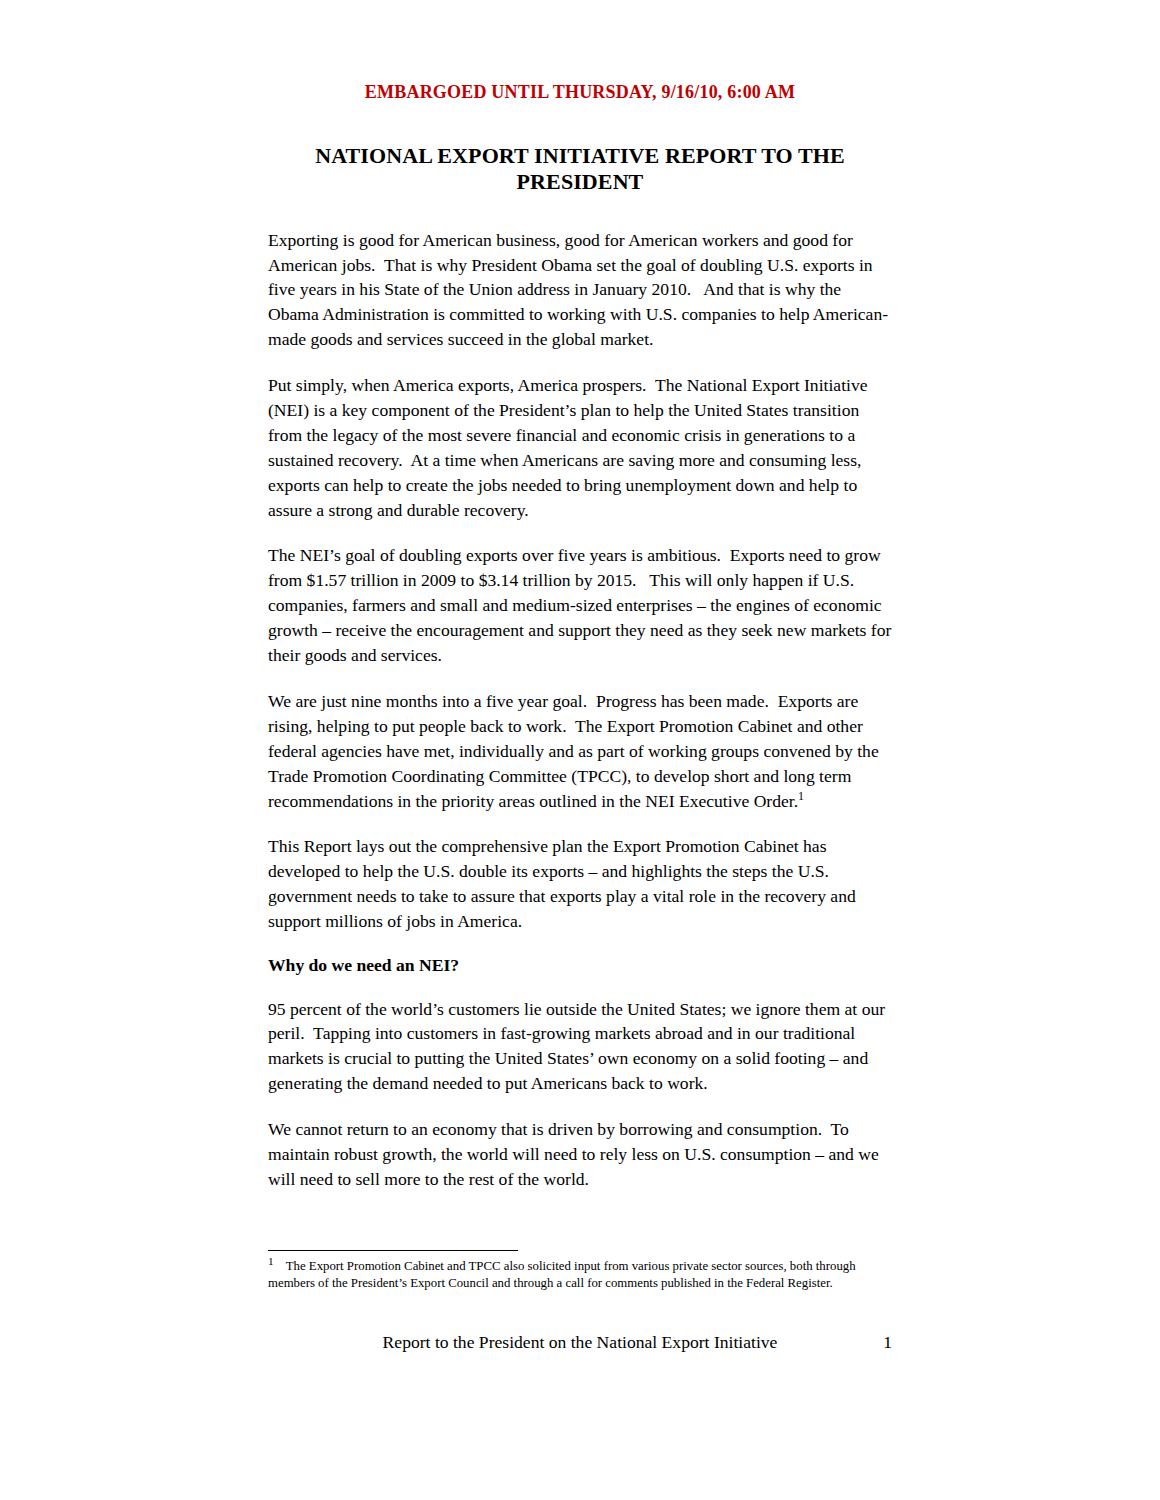EMBARGOED UNTIL THURSDAY, 9/16/10, 6:00 AM
NATIONAL EXPORT INITIATIVE REPORT TO THE PRESIDENT
Exporting is good for American business, good for American workers and good for American jobs. That is why President Obama set the goal of doubling U.S. exports in five years in his State of the Union address in January 2010. And that is why the Obama Administration is committed to working with U.S. companies to help American-made goods and services succeed in the global market.
Put simply, when America exports, America prospers. The National Export Initiative (NEI) is a key component of the President’s plan to help the United States transition from the legacy of the most severe financial and economic crisis in generations to a sustained recovery. At a time when Americans are saving more and consuming less, exports can help to create the jobs needed to bring unemployment down and help to assure a strong and durable recovery.
The NEI’s goal of doubling exports over five years is ambitious. Exports need to grow from $1.57 trillion in 2009 to $3.14 trillion by 2015. This will only happen if U.S. companies, farmers and small and medium-sized enterprises – the engines of economic growth – receive the encouragement and support they need as they seek new markets for their goods and services.
We are just nine months into a five year goal. Progress has been made. Exports are rising, helping to put people back to work. The Export Promotion Cabinet and other federal agencies have met, individually and as part of working groups convened by the Trade Promotion Coordinating Committee (TPCC), to develop short and long term recommendations in the priority areas outlined in the NEI Executive Order.1
This Report lays out the comprehensive plan the Export Promotion Cabinet has developed to help the U.S. double its exports – and highlights the steps the U.S. government needs to take to assure that exports play a vital role in the recovery and support millions of jobs in America.
Why do we need an NEI?
95 percent of the world’s customers lie outside the United States; we ignore them at our peril. Tapping into customers in fast-growing markets abroad and in our traditional markets is crucial to putting the United States’ own economy on a solid footing – and generating the demand needed to put Americans back to work.
We cannot return to an economy that is driven by borrowing and consumption. To maintain robust growth, the world will need to rely less on U.S. consumption – and we will need to sell more to the rest of the world.
1 The Export Promotion Cabinet and TPCC also solicited input from various private sector sources, both through members of the President’s Export Council and through a call for comments published in the Federal Register.
Report to the President on the National Export Initiative 1